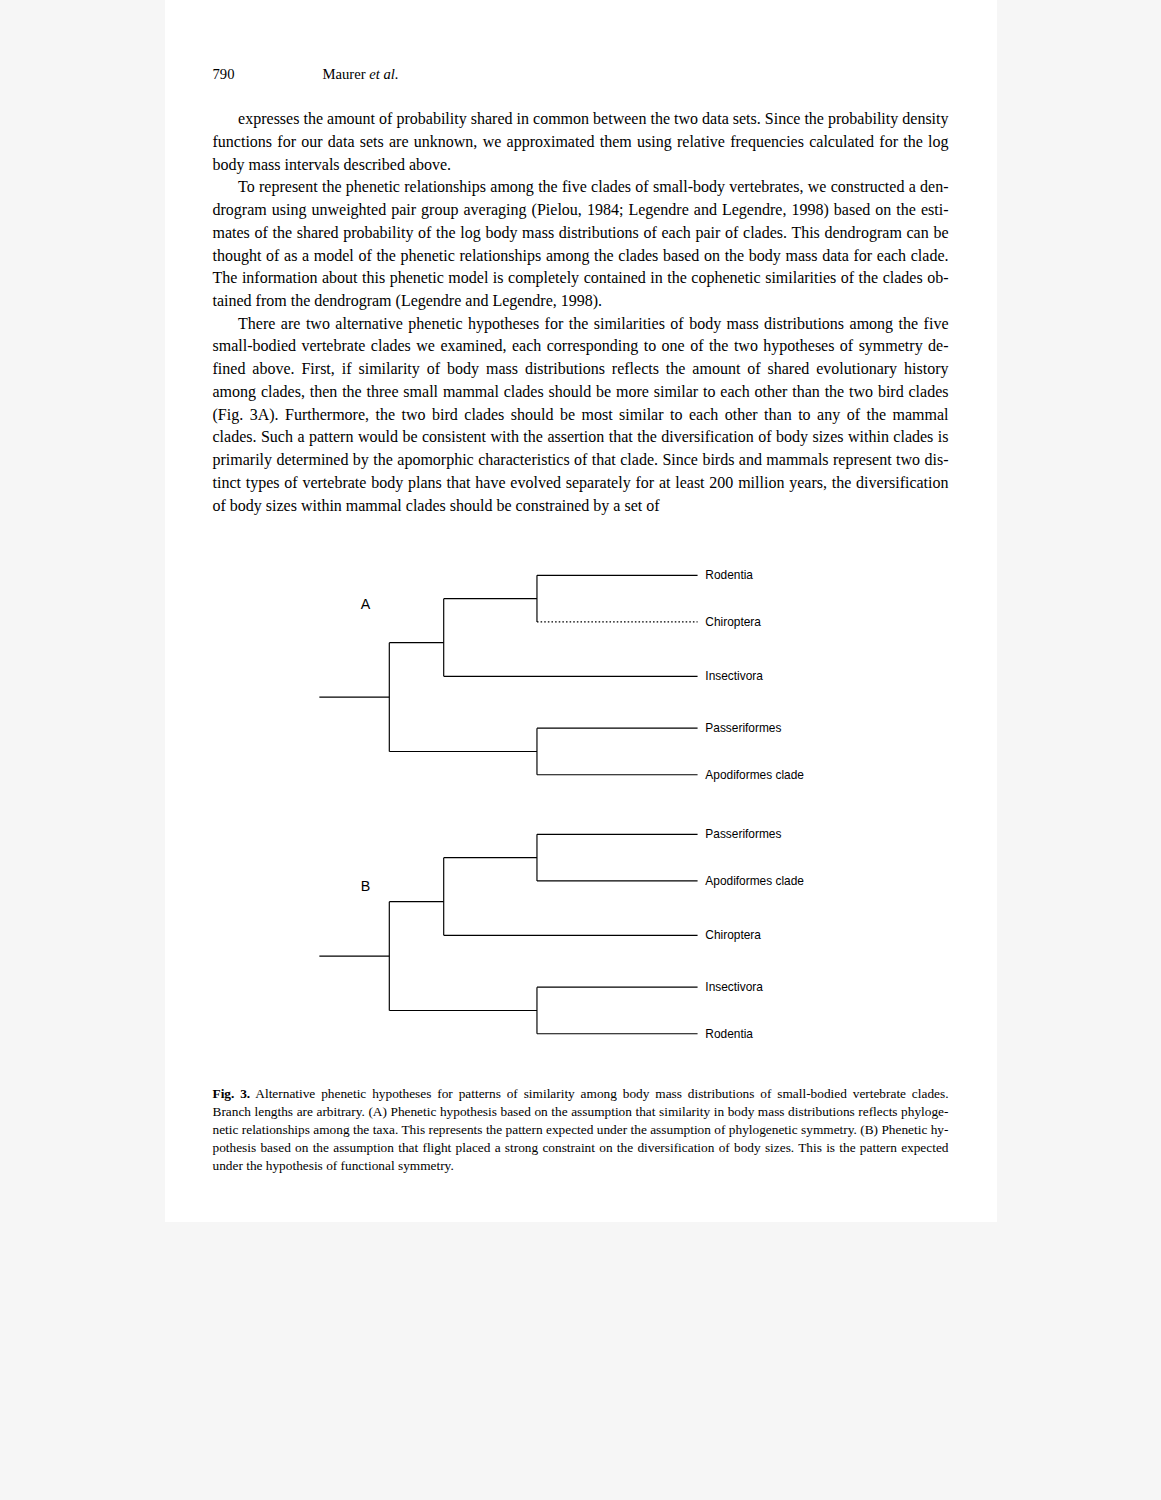790 Maurer et al.
expresses the amount of probability shared in common between the two data sets. Since the probability density functions for our data sets are unknown, we approximated them using relative frequencies calculated for the log body mass intervals described above.
To represent the phenetic relationships among the five clades of small-body vertebrates, we constructed a dendrogram using unweighted pair group averaging (Pielou, 1984; Legendre and Legendre, 1998) based on the estimates of the shared probability of the log body mass distributions of each pair of clades. This dendrogram can be thought of as a model of the phenetic relationships among the clades based on the body mass data for each clade. The information about this phenetic model is completely contained in the cophenetic similarities of the clades obtained from the dendrogram (Legendre and Legendre, 1998).
There are two alternative phenetic hypotheses for the similarities of body mass distributions among the five small-bodied vertebrate clades we examined, each corresponding to one of the two hypotheses of symmetry defined above. First, if similarity of body mass distributions reflects the amount of shared evolutionary history among clades, then the three small mammal clades should be more similar to each other than the two bird clades (Fig. 3A). Furthermore, the two bird clades should be most similar to each other than to any of the mammal clades. Such a pattern would be consistent with the assertion that the diversification of body sizes within clades is primarily determined by the apomorphic characteristics of that clade. Since birds and mammals represent two distinct types of vertebrate body plans that have evolved separately for at least 200 million years, the diversification of body sizes within mammal clades should be constrained by a set of
A Rodentia Chiroptera Insectivora Passeriformes Apodiformes clade B Passeriformes Apodiformes clade Chiroptera Insectivora Rodentia
Fig. 3. Alternative phenetic hypotheses for patterns of similarity among body mass distributions of small-bodied vertebrate clades. Branch lengths are arbitrary. (A) Phenetic hypothesis based on the assumption that similarity in body mass distributions reflects phylogenetic relationships among the taxa. This represents the pattern expected under the assumption of phylogenetic symmetry. (B) Phenetic hypothesis based on the assumption that flight placed a strong constraint on the diversification of body sizes. This is the pattern expected under the hypothesis of functional symmetry.